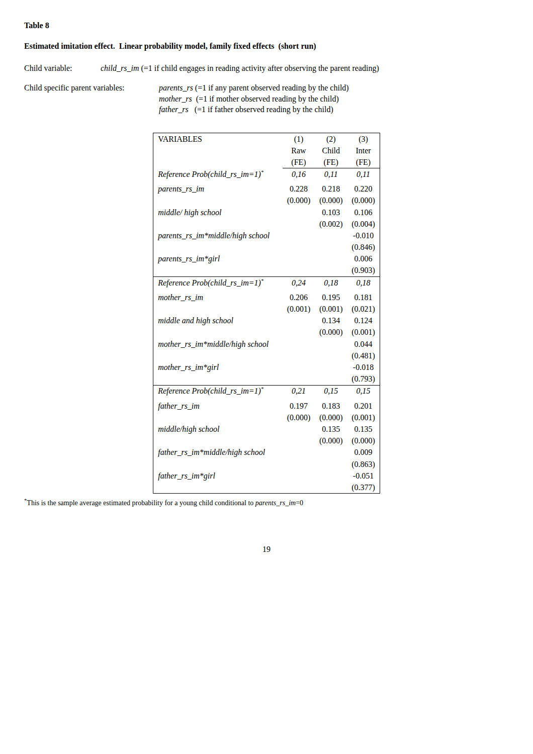Table 8
Estimated imitation effect. Linear probability model, family fixed effects (short run)
Child variable: child_rs_im (=1 if child engages in reading activity after observing the parent reading)
Child specific parent variables:
parents_rs (=1 if any parent observed reading by the child)
mother_rs (=1 if mother observed reading by the child)
father_rs (=1 if father observed reading by the child)
| VARIABLES | (1) | (2) | (3) |
| --- | --- | --- | --- |
| Raw | Child | Inter |
| (FE) | (FE) | (FE) |
| Reference Prob(child_rs_im=1) * | 0,16 | 0,11 | 0,11 |
| parents_rs_im | 0.228 | 0.218 | 0.220 |
| | (0.000) | (0.000) | (0.000) |
| middle/ high school | | 0.103 | 0.106 |
| | | (0.002) | (0.004) |
| parents_rs_im*middle/high school | | | -0.010 |
| | | | (0.846) |
| parents_rs_im*girl | | | 0.006 |
| | | | (0.903) |
| Reference Prob(child_rs_im=1) * | 0,24 | 0,18 | 0,18 |
| mother_rs_im | 0.206 | 0.195 | 0.181 |
| | (0.001) | (0.001) | (0.021) |
| middle and high school | | 0.134 | 0.124 |
| | | (0.000) | (0.001) |
| mother_rs_im*middle/high school | | | 0.044 |
| | | | (0.481) |
| mother_rs_im*girl | | | -0.018 |
| | | | (0.793) |
| Reference Prob(child_rs_im=1) * | 0,21 | 0,15 | 0,15 |
| father_rs_im | 0.197 | 0.183 | 0.201 |
| | (0.000) | (0.000) | (0.001) |
| middle/high school | | 0.135 | 0.135 |
| | | (0.000) | (0.000) |
| father_rs_im*middle/high school | | | 0.009 |
| | | | (0.863) |
| father_rs_im*girl | | | -0.051 |
| | | | (0.377) |
*This is the sample average estimated probability for a young child conditional to parents_rs_im=0
19